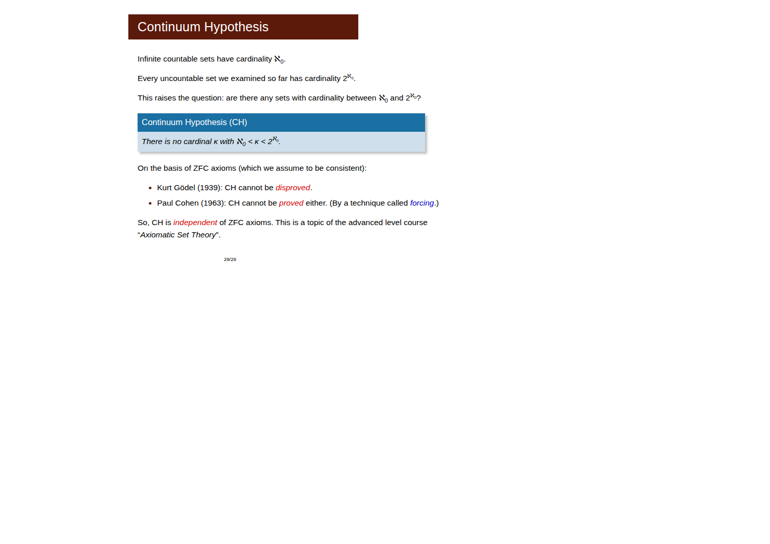Continuum Hypothesis
Infinite countable sets have cardinality ℵ0.
Every uncountable set we examined so far has cardinality 2ℵ0.
This raises the question: are there any sets with cardinality between ℵ0 and 2ℵ0?
Continuum Hypothesis (CH)
There is no cardinal κ with ℵ0 < κ < 2ℵ0.
On the basis of ZFC axioms (which we assume to be consistent):
Kurt Gödel (1939): CH cannot be disproved.
Paul Cohen (1963): CH cannot be proved either. (By a technique called forcing.)
So, CH is independent of ZFC axioms. This is a topic of the advanced level course “Axiomatic Set Theory”.
29/29